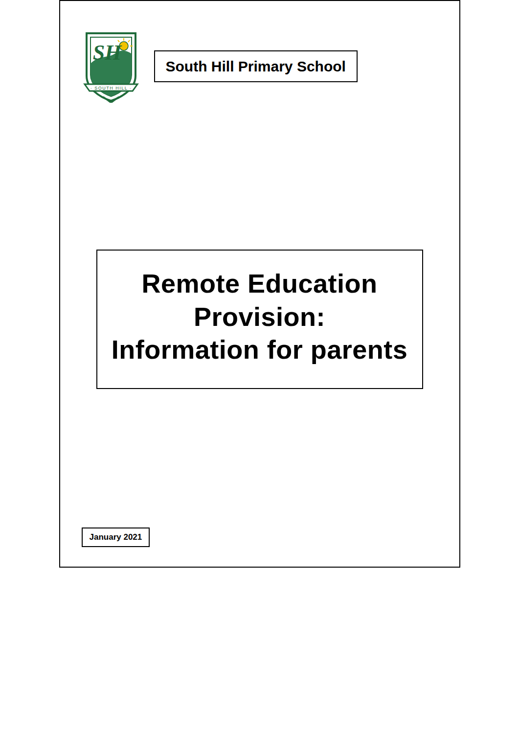SH · SOUTH HILL ·
South Hill Primary School
Remote Education Provision:
Information for parents
January 2021